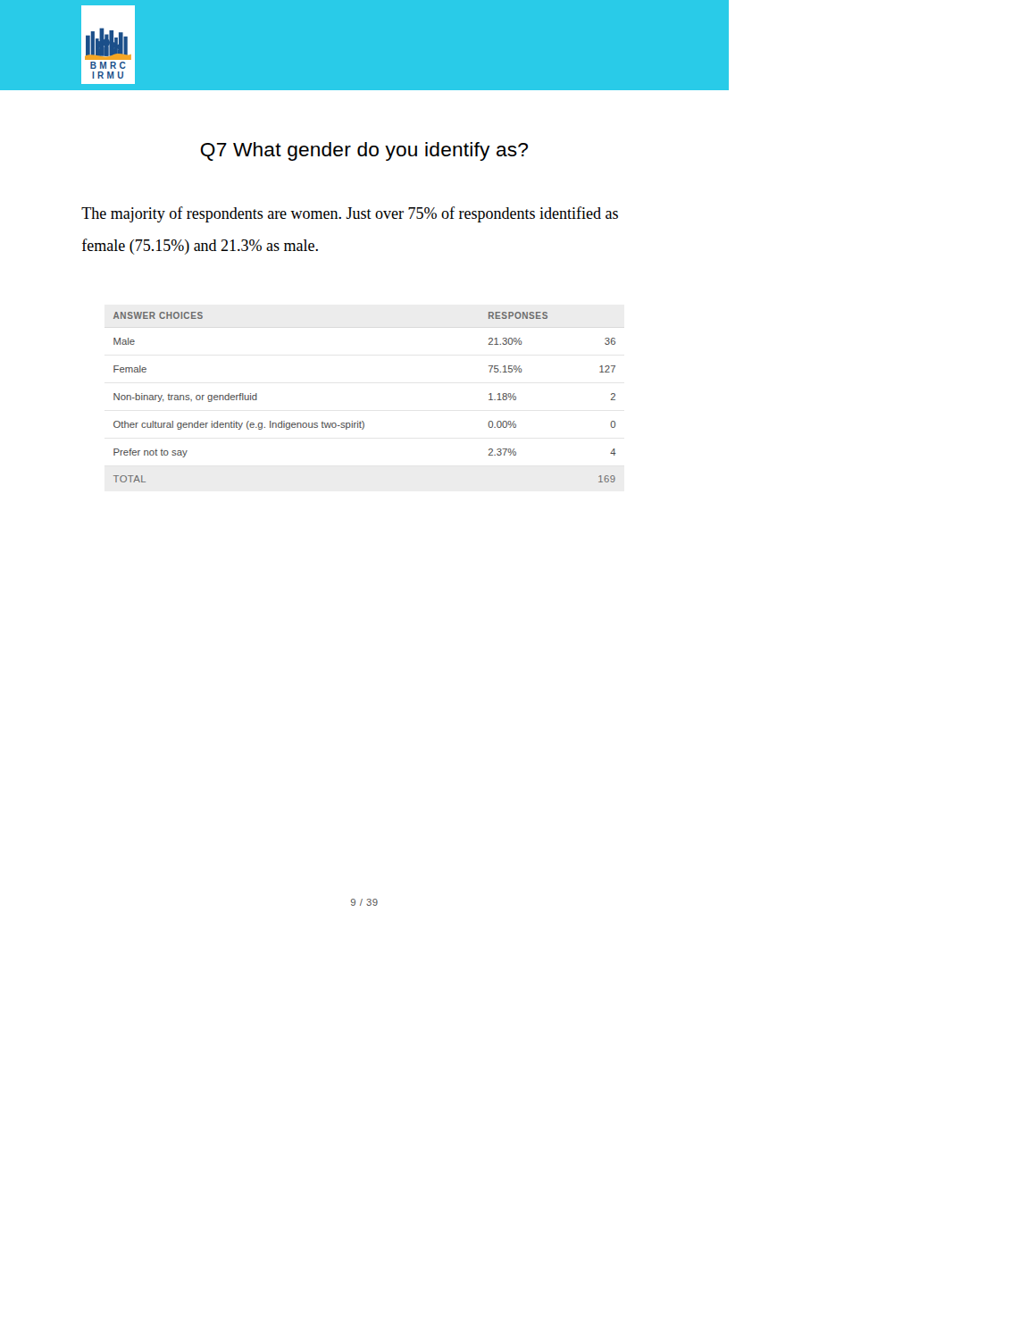BMRC
IRMU
Q7 What gender do you identify as?
The majority of respondents are women. Just over 75% of respondents identified as female (75.15%) and 21.3% as male.
| Answer Choices | Responses |
| --- | --- |
| Male | 21.30% | 36 |
| Female | 75.15% | 127 |
| Non-binary, trans, or genderfluid | 1.18% | 2 |
| Other cultural gender identity (e.g. Indigenous two-spirit) | 0.00% | 0 |
| Prefer not to say | 2.37% | 4 |
| TOTAL | 169 |
9 / 39